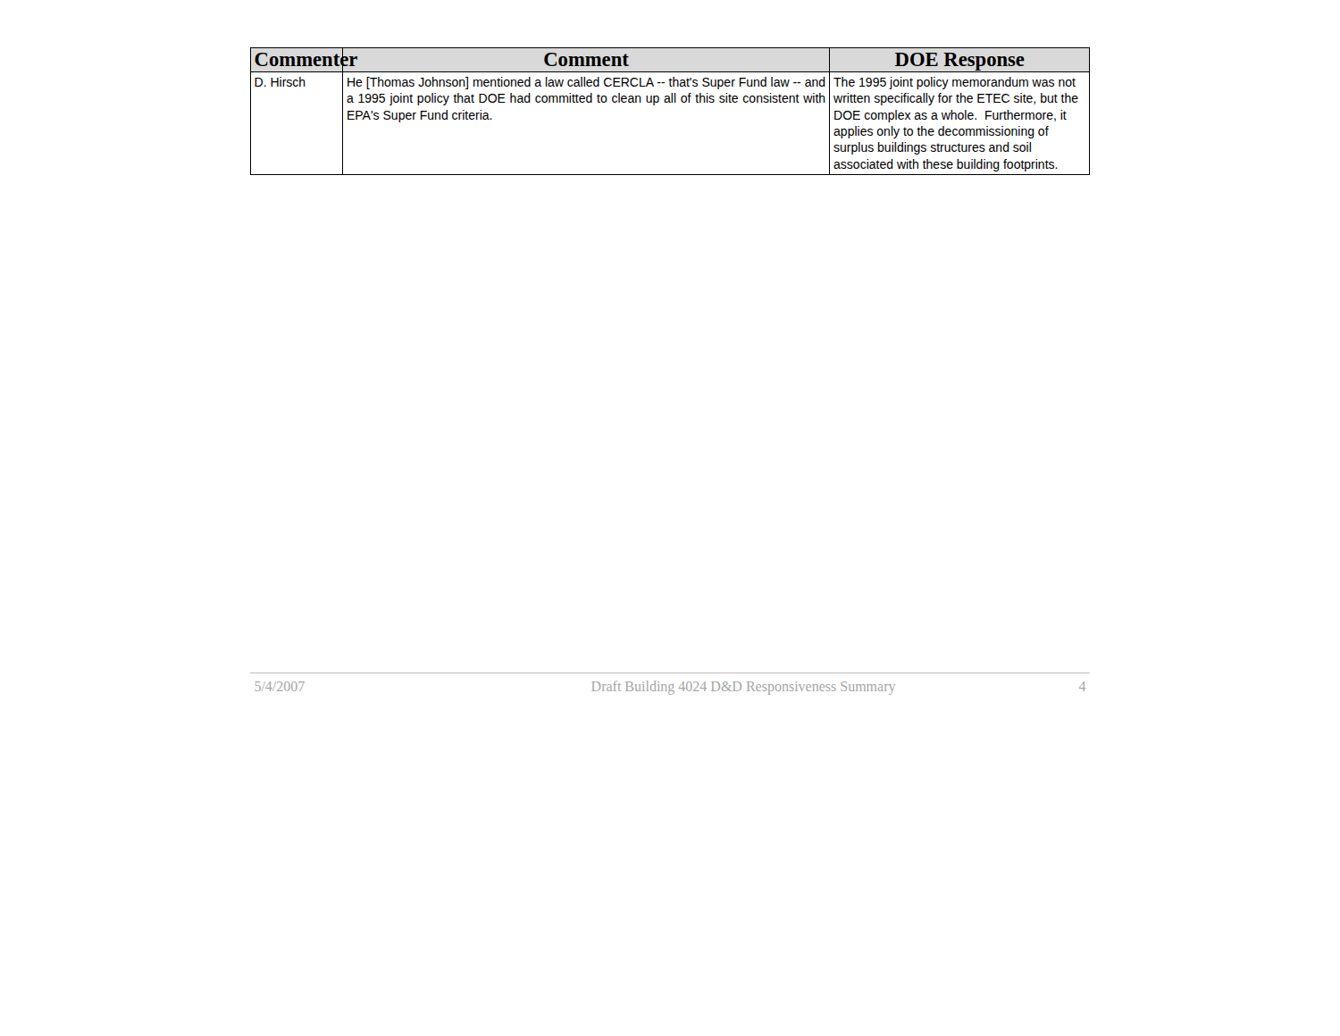| Commenter | Comment | DOE Response |
| --- | --- | --- |
| D. Hirsch | He [Thomas Johnson] mentioned a law called CERCLA -- that's Super Fund law -- and a 1995 joint policy that DOE had committed to clean up all of this site consistent with EPA's Super Fund criteria. | The 1995 joint policy memorandum was not written specifically for the ETEC site, but the DOE complex as a whole. Furthermore, it applies only to the decommissioning of surplus buildings structures and soil associated with these building footprints. |
5/4/2007 Draft Building 4024 D&D Responsiveness Summary 4